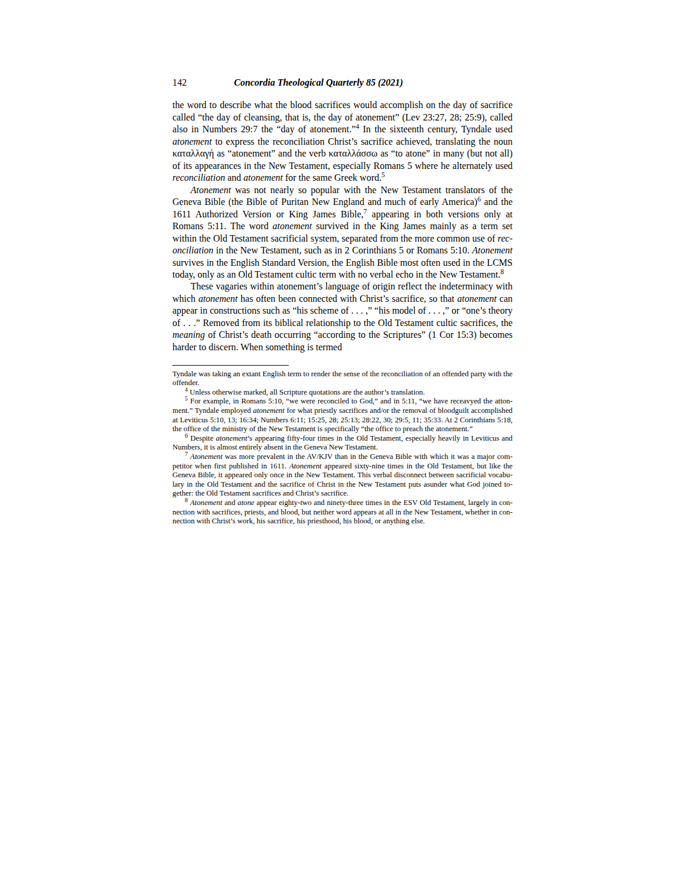142 Concordia Theological Quarterly 85 (2021)
the word to describe what the blood sacrifices would accomplish on the day of sacrifice called “the day of cleansing, that is, the day of atonement” (Lev 23:27, 28; 25:9), called also in Numbers 29:7 the “day of atonement.”4 In the sixteenth century, Tyndale used atonement to express the reconciliation Christ’s sacrifice achieved, translating the noun καταλλαγή as “atonement” and the verb καταλλάσσω as “to atone” in many (but not all) of its appearances in the New Testament, especially Romans 5 where he alternately used reconciliation and atonement for the same Greek word.5
Atonement was not nearly so popular with the New Testament translators of the Geneva Bible (the Bible of Puritan New England and much of early America)6 and the 1611 Authorized Version or King James Bible,7 appearing in both versions only at Romans 5:11. The word atonement survived in the King James mainly as a term set within the Old Testament sacrificial system, separated from the more common use of reconciliation in the New Testament, such as in 2 Corinthians 5 or Romans 5:10. Atonement survives in the English Standard Version, the English Bible most often used in the LCMS today, only as an Old Testament cultic term with no verbal echo in the New Testament.8
These vagaries within atonement’s language of origin reflect the indeterminacy with which atonement has often been connected with Christ’s sacrifice, so that atonement can appear in constructions such as “his scheme of . . . ,” “his model of . . . ,” or “one’s theory of . . .” Removed from its biblical relationship to the Old Testament cultic sacrifices, the meaning of Christ’s death occurring “according to the Scriptures” (1 Cor 15:3) becomes harder to discern. When something is termed
Tyndale was taking an extant English term to render the sense of the reconciliation of an offended party with the offender.
4 Unless otherwise marked, all Scripture quotations are the author’s translation.
5 For example, in Romans 5:10, “we were reconciled to God,” and in 5:11, “we have receavyed the attonment.” Tyndale employed atonement for what priestly sacrifices and/or the removal of bloodguilt accomplished at Leviticus 5:10, 13; 16:34; Numbers 6:11; 15:25, 28; 25:13; 28:22, 30; 29:5, 11; 35:33. At 2 Corinthians 5:18, the office of the ministry of the New Testament is specifically “the office to preach the atonement.”
6 Despite atonement’s appearing fifty-four times in the Old Testament, especially heavily in Leviticus and Numbers, it is almost entirely absent in the Geneva New Testament.
7 Atonement was more prevalent in the AV/KJV than in the Geneva Bible with which it was a major competitor when first published in 1611. Atonement appeared sixty-nine times in the Old Testament, but like the Geneva Bible, it appeared only once in the New Testament. This verbal disconnect between sacrificial vocabulary in the Old Testament and the sacrifice of Christ in the New Testament puts asunder what God joined together: the Old Testament sacrifices and Christ’s sacrifice.
8 Atonement and atone appear eighty-two and ninety-three times in the ESV Old Testament, largely in connection with sacrifices, priests, and blood, but neither word appears at all in the New Testament, whether in connection with Christ’s work, his sacrifice, his priesthood, his blood, or anything else.